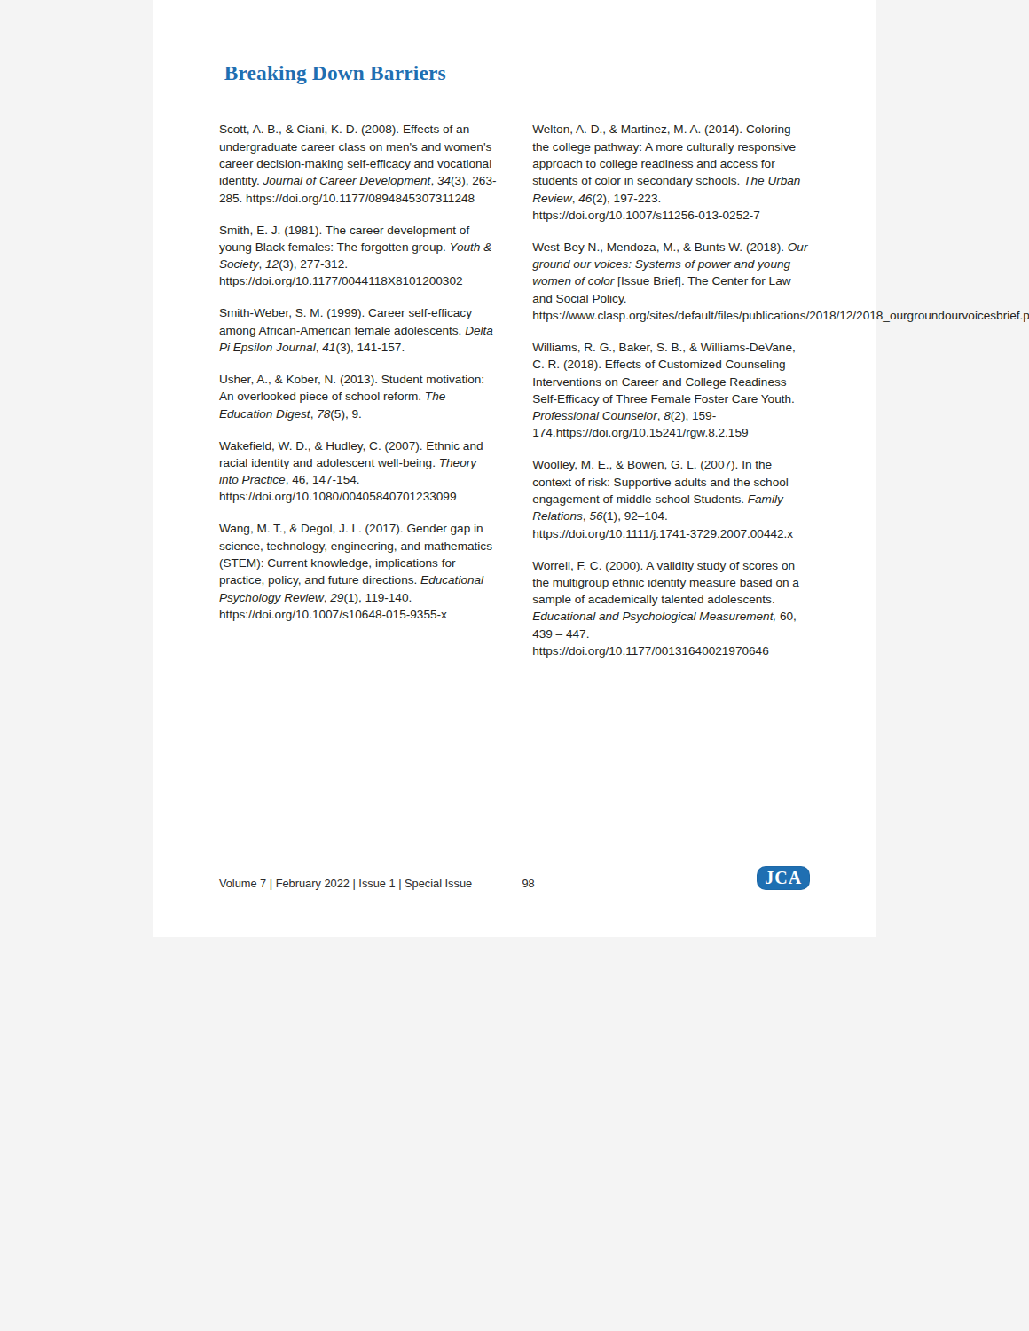Breaking Down Barriers
Scott, A. B., & Ciani, K. D. (2008). Effects of an undergraduate career class on men's and women's career decision-making self-efficacy and vocational identity. Journal of Career Development, 34(3), 263-285. https://doi.org/10.1177/0894845307311248
Smith, E. J. (1981). The career development of young Black females: The forgotten group. Youth & Society, 12(3), 277-312. https://doi.org/10.1177/0044118X8101200302
Smith-Weber, S. M. (1999). Career self-efficacy among African-American female adolescents. Delta Pi Epsilon Journal, 41(3), 141-157.
Usher, A., & Kober, N. (2013). Student motivation: An overlooked piece of school reform. The Education Digest, 78(5), 9.
Wakefield, W. D., & Hudley, C. (2007). Ethnic and racial identity and adolescent well-being. Theory into Practice, 46, 147-154. https://doi.org/10.1080/00405840701233099
Wang, M. T., & Degol, J. L. (2017). Gender gap in science, technology, engineering, and mathematics (STEM): Current knowledge, implications for practice, policy, and future directions. Educational Psychology Review, 29(1), 119-140. https://doi.org/10.1007/s10648-015-9355-x
Welton, A. D., & Martinez, M. A. (2014). Coloring the college pathway: A more culturally responsive approach to college readiness and access for students of color in secondary schools. The Urban Review, 46(2), 197-223. https://doi.org/10.1007/s11256-013-0252-7
West-Bey N., Mendoza, M., & Bunts W. (2018). Our ground our voices: Systems of power and young women of color [Issue Brief]. The Center for Law and Social Policy. https://www.clasp.org/sites/default/files/publications/2018/12/2018_ourgroundourvoicesbrief.pdf
Williams, R. G., Baker, S. B., & Williams-DeVane, C. R. (2018). Effects of Customized Counseling Interventions on Career and College Readiness Self-Efficacy of Three Female Foster Care Youth. Professional Counselor, 8(2), 159-174.https://doi.org/10.15241/rgw.8.2.159
Woolley, M. E., & Bowen, G. L. (2007). In the context of risk: Supportive adults and the school engagement of middle school Students. Family Relations, 56(1), 92–104. https://doi.org/10.1111/j.1741-3729.2007.00442.x
Worrell, F. C. (2000). A validity study of scores on the multigroup ethnic identity measure based on a sample of academically talented adolescents. Educational and Psychological Measurement, 60, 439 – 447. https://doi.org/10.1177/00131640021970646
Volume 7 | February 2022 | Issue 1 | Special Issue 98
JCA